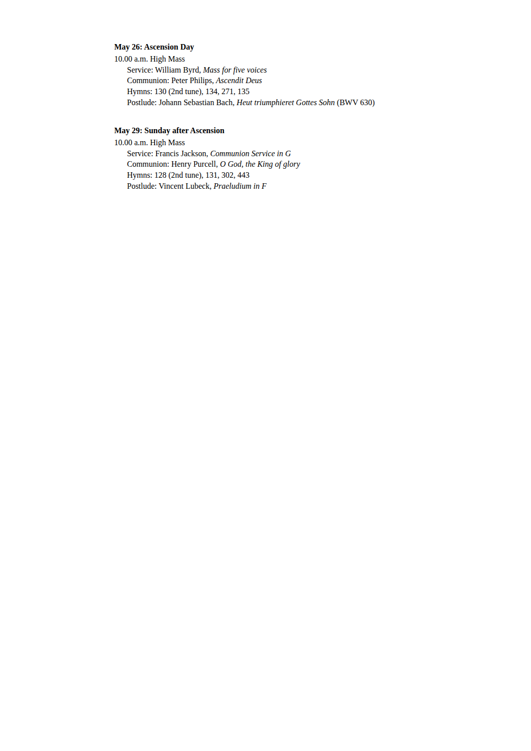May 26: Ascension Day
10.00 a.m. High Mass
Service: William Byrd, Mass for five voices
Communion: Peter Philips, Ascendit Deus
Hymns: 130 (2nd tune), 134, 271, 135
Postlude: Johann Sebastian Bach, Heut triumphieret Gottes Sohn (BWV 630)
May 29: Sunday after Ascension
10.00 a.m. High Mass
Service: Francis Jackson, Communion Service in G
Communion: Henry Purcell, O God, the King of glory
Hymns: 128 (2nd tune), 131, 302, 443
Postlude: Vincent Lubeck, Praeludium in F